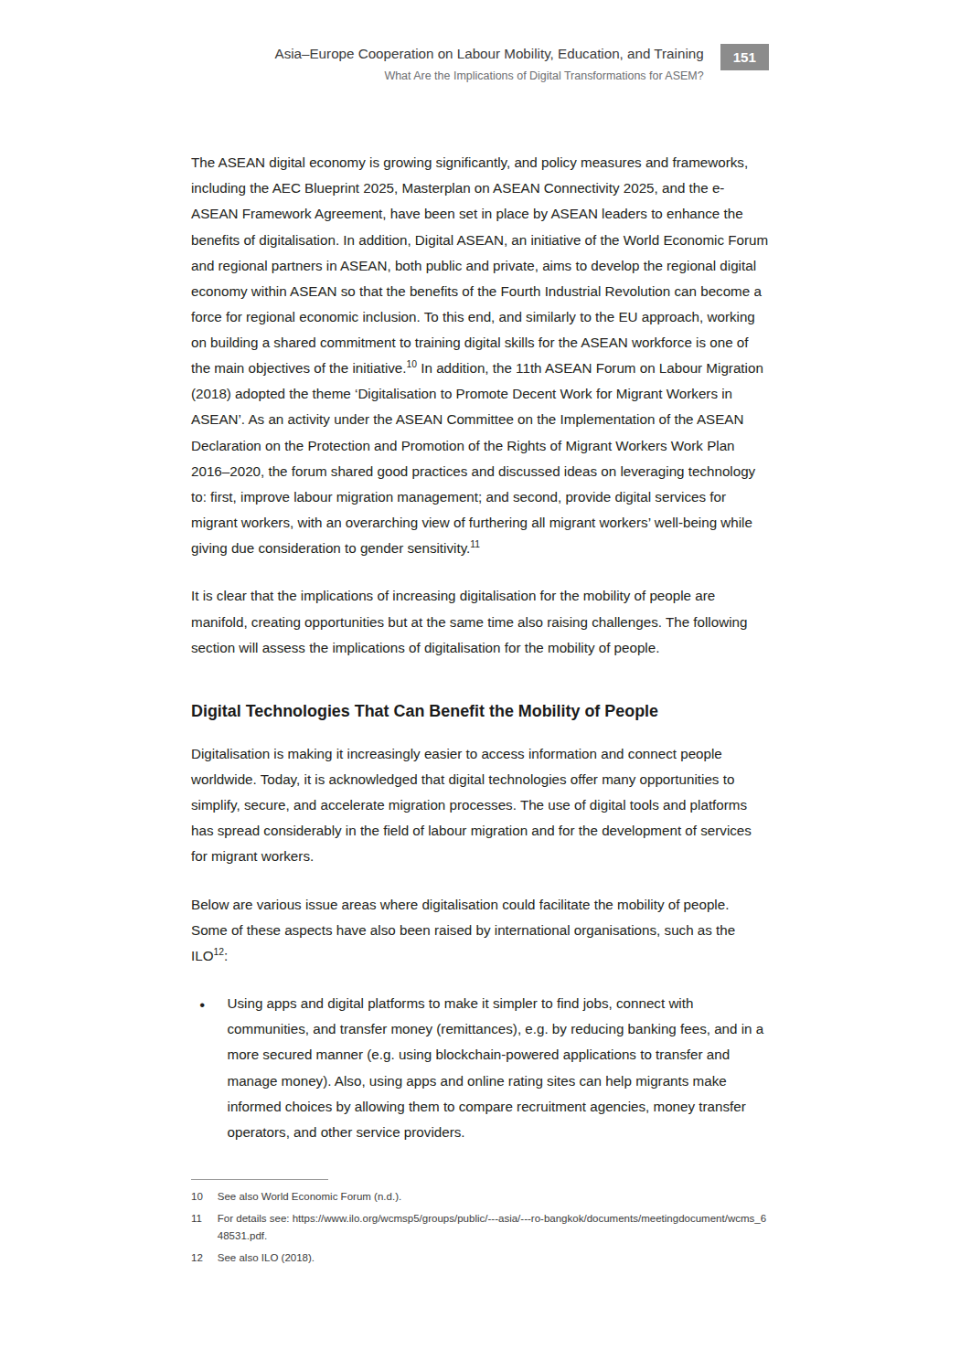Asia–Europe Cooperation on Labour Mobility, Education, and Training
What Are the Implications of Digital Transformations for ASEM?
151
The ASEAN digital economy is growing significantly, and policy measures and frameworks, including the AEC Blueprint 2025, Masterplan on ASEAN Connectivity 2025, and the e-ASEAN Framework Agreement, have been set in place by ASEAN leaders to enhance the benefits of digitalisation. In addition, Digital ASEAN, an initiative of the World Economic Forum and regional partners in ASEAN, both public and private, aims to develop the regional digital economy within ASEAN so that the benefits of the Fourth Industrial Revolution can become a force for regional economic inclusion. To this end, and similarly to the EU approach, working on building a shared commitment to training digital skills for the ASEAN workforce is one of the main objectives of the initiative.10 In addition, the 11th ASEAN Forum on Labour Migration (2018) adopted the theme ‘Digitalisation to Promote Decent Work for Migrant Workers in ASEAN’. As an activity under the ASEAN Committee on the Implementation of the ASEAN Declaration on the Protection and Promotion of the Rights of Migrant Workers Work Plan 2016–2020, the forum shared good practices and discussed ideas on leveraging technology to: first, improve labour migration management; and second, provide digital services for migrant workers, with an overarching view of furthering all migrant workers’ well-being while giving due consideration to gender sensitivity.11
It is clear that the implications of increasing digitalisation for the mobility of people are manifold, creating opportunities but at the same time also raising challenges. The following section will assess the implications of digitalisation for the mobility of people.
Digital Technologies That Can Benefit the Mobility of People
Digitalisation is making it increasingly easier to access information and connect people worldwide. Today, it is acknowledged that digital technologies offer many opportunities to simplify, secure, and accelerate migration processes. The use of digital tools and platforms has spread considerably in the field of labour migration and for the development of services for migrant workers.
Below are various issue areas where digitalisation could facilitate the mobility of people. Some of these aspects have also been raised by international organisations, such as the ILO12:
Using apps and digital platforms to make it simpler to find jobs, connect with communities, and transfer money (remittances), e.g. by reducing banking fees, and in a more secured manner (e.g. using blockchain-powered applications to transfer and manage money). Also, using apps and online rating sites can help migrants make informed choices by allowing them to compare recruitment agencies, money transfer operators, and other service providers.
10
See also World Economic Forum (n.d.).
11
For details see: https://www.ilo.org/wcmsp5/groups/public/---asia/---ro-bangkok/documents/meetingdocument/wcms_648531.pdf.
12
See also ILO (2018).